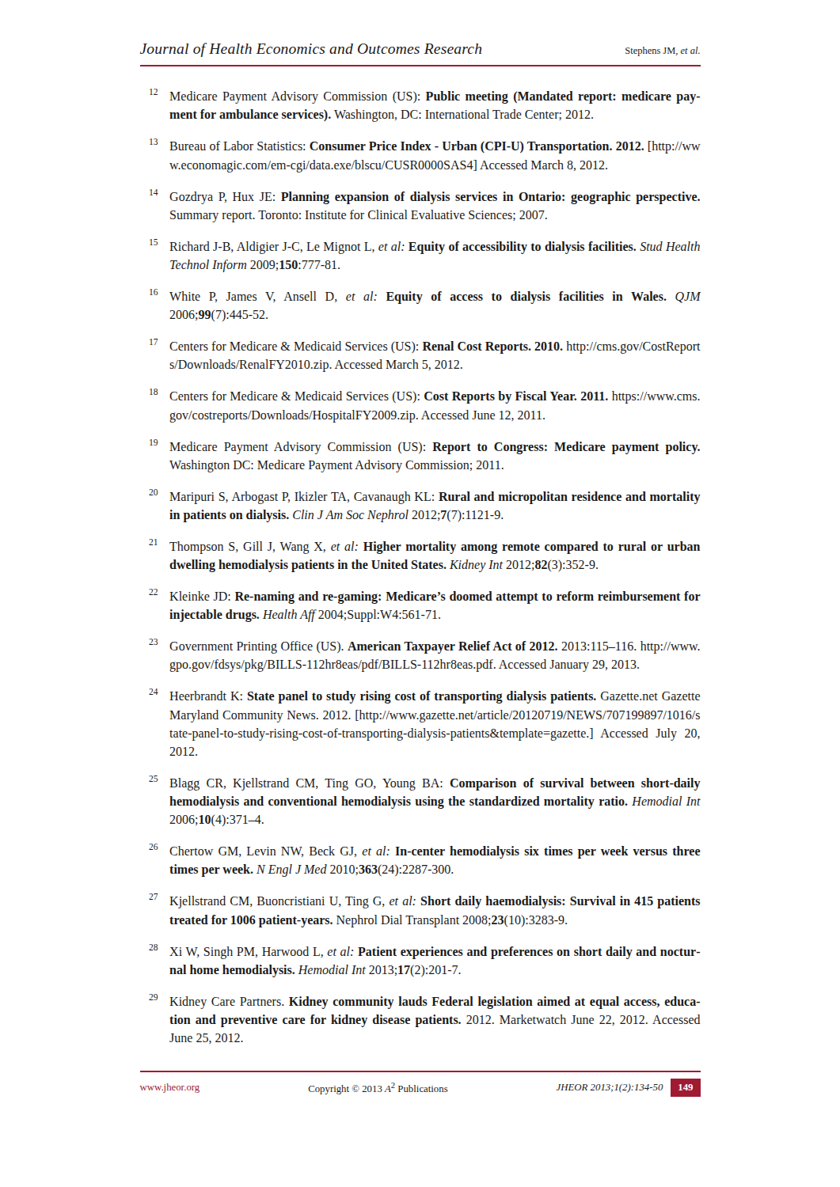Journal of Health Economics and Outcomes Research Stephens JM, et al.
12 Medicare Payment Advisory Commission (US): Public meeting (Mandated report: medicare payment for ambulance services). Washington, DC: International Trade Center; 2012.
13 Bureau of Labor Statistics: Consumer Price Index - Urban (CPI-U) Transportation. 2012. [http://www.economagic.com/em-cgi/data.exe/blscu/CUSR0000SAS4] Accessed March 8, 2012.
14 Gozdrya P, Hux JE: Planning expansion of dialysis services in Ontario: geographic perspective. Summary report. Toronto: Institute for Clinical Evaluative Sciences; 2007.
15 Richard J-B, Aldigier J-C, Le Mignot L, et al: Equity of accessibility to dialysis facilities. Stud Health Technol Inform 2009;150:777-81.
16 White P, James V, Ansell D, et al: Equity of access to dialysis facilities in Wales. QJM 2006;99(7):445-52.
17 Centers for Medicare & Medicaid Services (US): Renal Cost Reports. 2010. http://cms.gov/CostReports/Downloads/RenalFY2010.zip. Accessed March 5, 2012.
18 Centers for Medicare & Medicaid Services (US): Cost Reports by Fiscal Year. 2011. https://www.cms.gov/costreports/Downloads/HospitalFY2009.zip. Accessed June 12, 2011.
19 Medicare Payment Advisory Commission (US): Report to Congress: Medicare payment policy. Washington DC: Medicare Payment Advisory Commission; 2011.
20 Maripuri S, Arbogast P, Ikizler TA, Cavanaugh KL: Rural and micropolitan residence and mortality in patients on dialysis. Clin J Am Soc Nephrol 2012;7(7):1121-9.
21 Thompson S, Gill J, Wang X, et al: Higher mortality among remote compared to rural or urban dwelling hemodialysis patients in the United States. Kidney Int 2012;82(3):352-9.
22 Kleinke JD: Re-naming and re-gaming: Medicare’s doomed attempt to reform reimbursement for injectable drugs. Health Aff 2004;Suppl:W4:561-71.
23 Government Printing Office (US). American Taxpayer Relief Act of 2012. 2013:115–116. http://www.gpo.gov/fdsys/pkg/BILLS-112hr8eas/pdf/BILLS-112hr8eas.pdf. Accessed January 29, 2013.
24 Heerbrandt K: State panel to study rising cost of transporting dialysis patients. Gazette.net Gazette Maryland Community News. 2012. [http://www.gazette.net/article/20120719/NEWS/707199897/1016/state-panel-to-study-rising-cost-of-transporting-dialysis-patients&template=gazette.] Accessed July 20, 2012.
25 Blagg CR, Kjellstrand CM, Ting GO, Young BA: Comparison of survival between short-daily hemodialysis and conventional hemodialysis using the standardized mortality ratio. Hemodial Int 2006;10(4):371–4.
26 Chertow GM, Levin NW, Beck GJ, et al: In-center hemodialysis six times per week versus three times per week. N Engl J Med 2010;363(24):2287-300.
27 Kjellstrand CM, Buoncristiani U, Ting G, et al: Short daily haemodialysis: Survival in 415 patients treated for 1006 patient-years. Nephrol Dial Transplant 2008;23(10):3283-9.
28 Xi W, Singh PM, Harwood L, et al: Patient experiences and preferences on short daily and nocturnal home hemodialysis. Hemodial Int 2013;17(2):201-7.
29 Kidney Care Partners. Kidney community lauds Federal legislation aimed at equal access, education and preventive care for kidney disease patients. 2012. Marketwatch June 22, 2012. Accessed June 25, 2012.
www.jheor.org Copyright © 2013 A2 Publications JHEOR 2013;1(2):134-50149